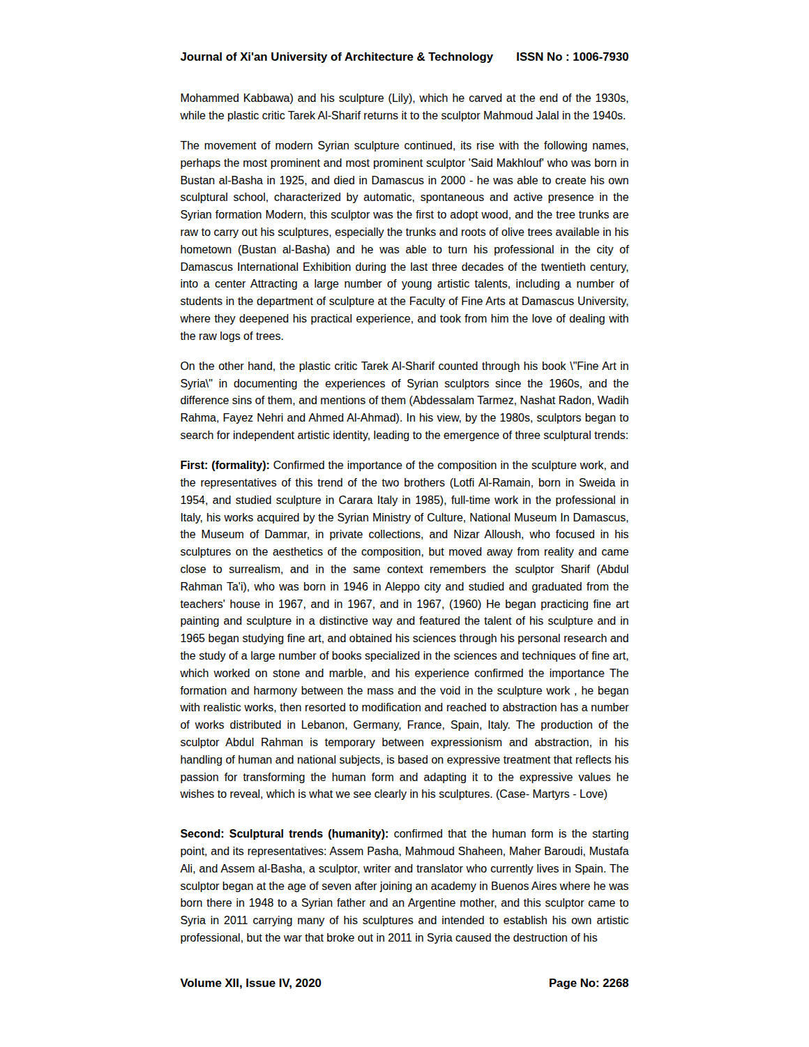Journal of Xi'an University of Architecture & Technology
ISSN No : 1006-7930
Mohammed Kabbawa) and his sculpture (Lily), which he carved at the end of the 1930s, while the plastic critic Tarek Al-Sharif returns it to the sculptor Mahmoud Jalal in the 1940s.
The movement of modern Syrian sculpture continued, its rise with the following names, perhaps the most prominent and most prominent sculptor 'Said Makhlouf' who was born in Bustan al-Basha in 1925, and died in Damascus in 2000 - he was able to create his own sculptural school, characterized by automatic, spontaneous and active presence in the Syrian formation Modern, this sculptor was the first to adopt wood, and the tree trunks are raw to carry out his sculptures, especially the trunks and roots of olive trees available in his hometown (Bustan al-Basha) and he was able to turn his professional in the city of Damascus International Exhibition during the last three decades of the twentieth century, into a center Attracting a large number of young artistic talents, including a number of students in the department of sculpture at the Faculty of Fine Arts at Damascus University, where they deepened his practical experience, and took from him the love of dealing with the raw logs of trees.
On the other hand, the plastic critic Tarek Al-Sharif counted through his book \"Fine Art in Syria\" in documenting the experiences of Syrian sculptors since the 1960s, and the difference sins of them, and mentions of them (Abdessalam Tarmez, Nashat Radon, Wadih Rahma, Fayez Nehri and Ahmed Al-Ahmad). In his view, by the 1980s, sculptors began to search for independent artistic identity, leading to the emergence of three sculptural trends:
First: (formality): Confirmed the importance of the composition in the sculpture work, and the representatives of this trend of the two brothers (Lotfi Al-Ramain, born in Sweida in 1954, and studied sculpture in Carara Italy in 1985), full-time work in the professional in Italy, his works acquired by the Syrian Ministry of Culture, National Museum In Damascus, the Museum of Dammar, in private collections, and Nizar Alloush, who focused in his sculptures on the aesthetics of the composition, but moved away from reality and came close to surrealism, and in the same context remembers the sculptor Sharif (Abdul Rahman Ta'i), who was born in 1946 in Aleppo city and studied and graduated from the teachers' house in 1967, and in 1967, and in 1967, (1960) He began practicing fine art painting and sculpture in a distinctive way and featured the talent of his sculpture and in 1965 began studying fine art, and obtained his sciences through his personal research and the study of a large number of books specialized in the sciences and techniques of fine art, which worked on stone and marble, and his experience confirmed the importance The formation and harmony between the mass and the void in the sculpture work , he began with realistic works, then resorted to modification and reached to abstraction has a number of works distributed in Lebanon, Germany, France, Spain, Italy. The production of the sculptor Abdul Rahman is temporary between expressionism and abstraction, in his handling of human and national subjects, is based on expressive treatment that reflects his passion for transforming the human form and adapting it to the expressive values he wishes to reveal, which is what we see clearly in his sculptures. (Case- Martyrs - Love)
Second: Sculptural trends (humanity): confirmed that the human form is the starting point, and its representatives: Assem Pasha, Mahmoud Shaheen, Maher Baroudi, Mustafa Ali, and Assem al-Basha, a sculptor, writer and translator who currently lives in Spain. The sculptor began at the age of seven after joining an academy in Buenos Aires where he was born there in 1948 to a Syrian father and an Argentine mother, and this sculptor came to Syria in 2011 carrying many of his sculptures and intended to establish his own artistic professional, but the war that broke out in 2011 in Syria caused the destruction of his
Volume XII, Issue IV, 2020
Page No: 2268